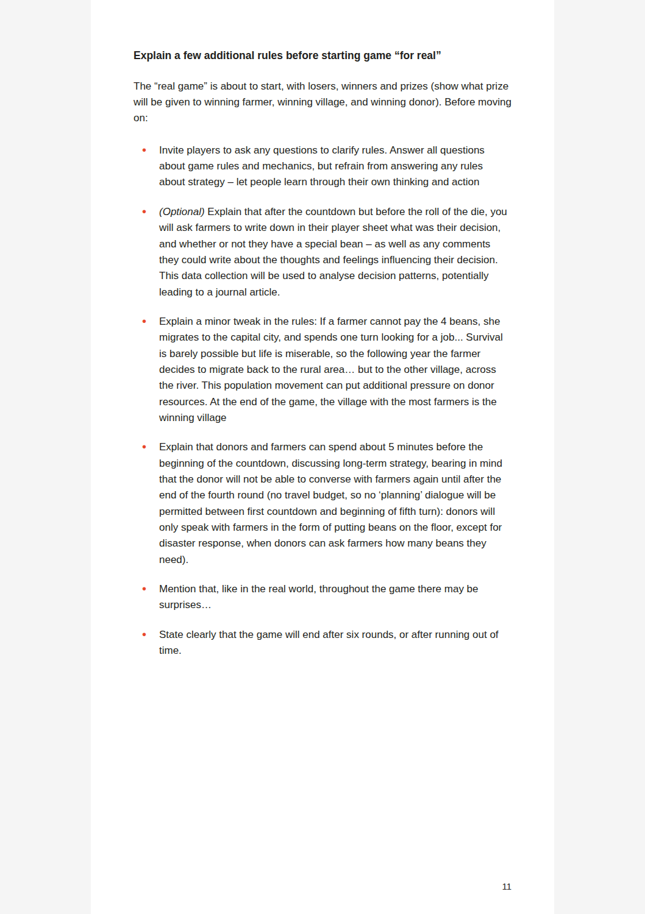Explain a few additional rules before starting game “for real”
The “real game” is about to start, with losers, winners and prizes (show what prize will be given to winning farmer, winning village, and winning donor). Before moving on:
Invite players to ask any questions to clarify rules. Answer all questions about game rules and mechanics, but refrain from answering any rules about strategy – let people learn through their own thinking and action
(Optional) Explain that after the countdown but before the roll of the die, you will ask farmers to write down in their player sheet what was their decision, and whether or not they have a special bean – as well as any comments they could write about the thoughts and feelings influencing their decision. This data collection will be used to analyse decision patterns, potentially leading to a journal article.
Explain a minor tweak in the rules: If a farmer cannot pay the 4 beans, she migrates to the capital city, and spends one turn looking for a job... Survival is barely possible but life is miserable, so the following year the farmer decides to migrate back to the rural area… but to the other village, across the river. This population movement can put additional pressure on donor resources. At the end of the game, the village with the most farmers is the winning village
Explain that donors and farmers can spend about 5 minutes before the beginning of the countdown, discussing long-term strategy, bearing in mind that the donor will not be able to converse with farmers again until after the end of the fourth round (no travel budget, so no ‘planning’ dialogue will be permitted between first countdown and beginning of fifth turn): donors will only speak with farmers in the form of putting beans on the floor, except for disaster response, when donors can ask farmers how many beans they need).
Mention that, like in the real world, throughout the game there may be surprises…
State clearly that the game will end after six rounds, or after running out of time.
11